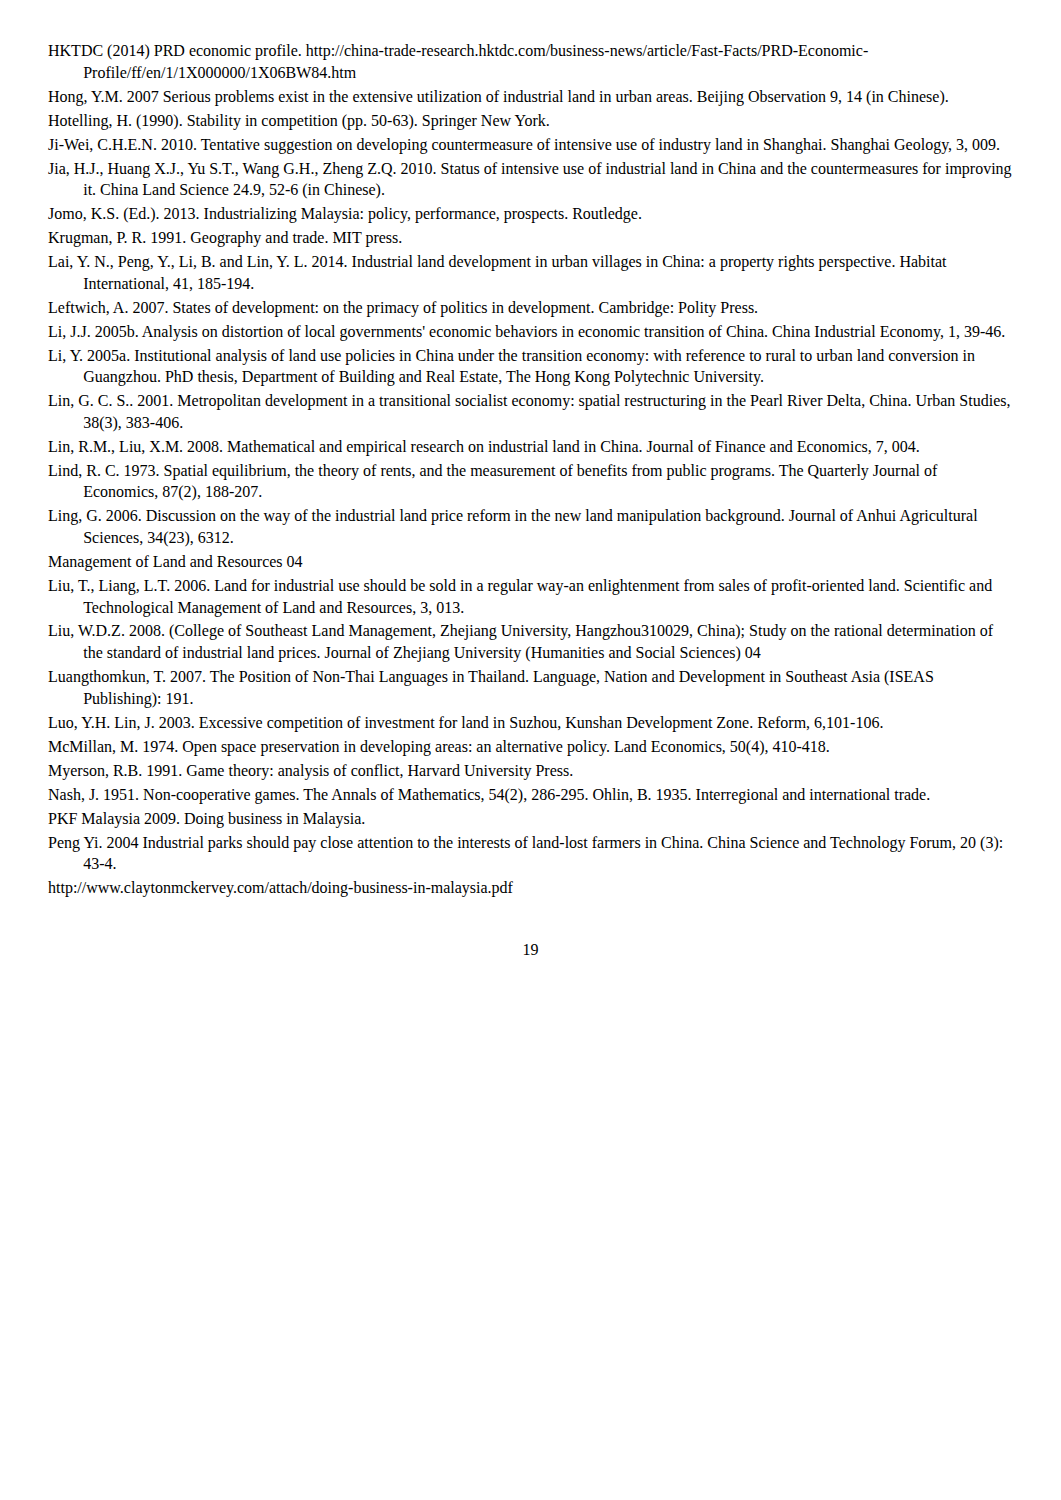HKTDC (2014) PRD economic profile. http://china-trade-research.hktdc.com/business-news/article/Fast-Facts/PRD-Economic-Profile/ff/en/1/1X000000/1X06BW84.htm
Hong, Y.M. 2007 Serious problems exist in the extensive utilization of industrial land in urban areas. Beijing Observation 9, 14 (in Chinese).
Hotelling, H. (1990). Stability in competition (pp. 50-63). Springer New York.
Ji-Wei, C.H.E.N. 2010. Tentative suggestion on developing countermeasure of intensive use of industry land in Shanghai. Shanghai Geology, 3, 009.
Jia, H.J., Huang X.J., Yu S.T., Wang G.H., Zheng Z.Q. 2010. Status of intensive use of industrial land in China and the countermeasures for improving it. China Land Science 24.9, 52-6 (in Chinese).
Jomo, K.S. (Ed.). 2013. Industrializing Malaysia: policy, performance, prospects. Routledge.
Krugman, P. R. 1991. Geography and trade. MIT press.
Lai, Y. N., Peng, Y., Li, B. and Lin, Y. L. 2014. Industrial land development in urban villages in China: a property rights perspective. Habitat International, 41, 185-194.
Leftwich, A. 2007. States of development: on the primacy of politics in development. Cambridge: Polity Press.
Li, J.J. 2005b. Analysis on distortion of local governments' economic behaviors in economic transition of China. China Industrial Economy, 1, 39-46.
Li, Y. 2005a. Institutional analysis of land use policies in China under the transition economy: with reference to rural to urban land conversion in Guangzhou. PhD thesis, Department of Building and Real Estate, The Hong Kong Polytechnic University.
Lin, G. C. S.. 2001. Metropolitan development in a transitional socialist economy: spatial restructuring in the Pearl River Delta, China. Urban Studies, 38(3), 383-406.
Lin, R.M., Liu, X.M. 2008. Mathematical and empirical research on industrial land in China. Journal of Finance and Economics, 7, 004.
Lind, R. C. 1973. Spatial equilibrium, the theory of rents, and the measurement of benefits from public programs. The Quarterly Journal of Economics, 87(2), 188-207.
Ling, G. 2006. Discussion on the way of the industrial land price reform in the new land manipulation background. Journal of Anhui Agricultural Sciences, 34(23), 6312.
Management of Land and Resources 04
Liu, T., Liang, L.T. 2006. Land for industrial use should be sold in a regular way-an enlightenment from sales of profit-oriented land. Scientific and Technological Management of Land and Resources, 3, 013.
Liu, W.D.Z. 2008. (College of Southeast Land Management, Zhejiang University, Hangzhou310029, China); Study on the rational determination of the standard of industrial land prices. Journal of Zhejiang University (Humanities and Social Sciences) 04
Luangthomkun, T. 2007. The Position of Non-Thai Languages in Thailand. Language, Nation and Development in Southeast Asia (ISEAS Publishing): 191.
Luo, Y.H. Lin, J. 2003. Excessive competition of investment for land in Suzhou, Kunshan Development Zone. Reform, 6,101-106.
McMillan, M. 1974. Open space preservation in developing areas: an alternative policy. Land Economics, 50(4), 410-418.
Myerson, R.B. 1991. Game theory: analysis of conflict, Harvard University Press.
Nash, J. 1951. Non-cooperative games. The Annals of Mathematics, 54(2), 286-295. Ohlin, B. 1935. Interregional and international trade.
PKF Malaysia 2009. Doing business in Malaysia.
Peng Yi. 2004 Industrial parks should pay close attention to the interests of land-lost farmers in China. China Science and Technology Forum, 20 (3): 43-4.
http://www.claytonmckervey.com/attach/doing-business-in-malaysia.pdf
19